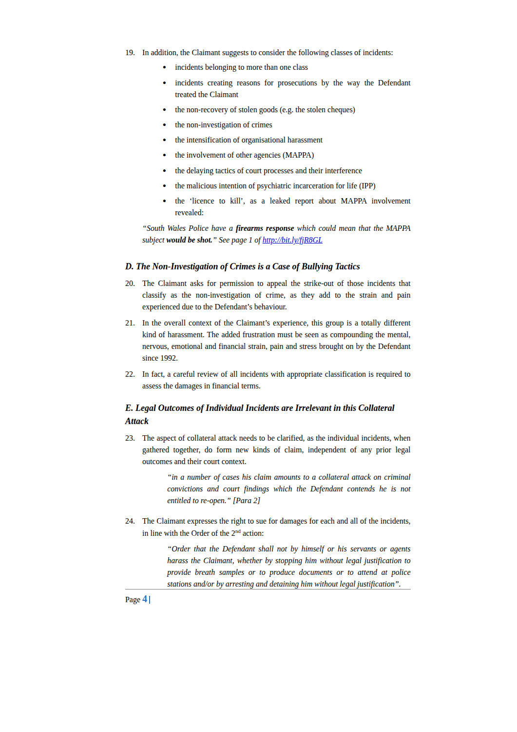19. In addition, the Claimant suggests to consider the following classes of incidents:
incidents belonging to more than one class
incidents creating reasons for prosecutions by the way the Defendant treated the Claimant
the non-recovery of stolen goods (e.g. the stolen cheques)
the non-investigation of crimes
the intensification of organisational harassment
the involvement of other agencies (MAPPA)
the delaying tactics of court processes and their interference
the malicious intention of psychiatric incarceration for life (IPP)
the ‘licence to kill’, as a leaked report about MAPPA involvement revealed:
“South Wales Police have a firearms response which could mean that the MAPPA subject would be shot.” See page 1 of http://bit.ly/fjR8GL
D. The Non-Investigation of Crimes is a Case of Bullying Tactics
20. The Claimant asks for permission to appeal the strike-out of those incidents that classify as the non-investigation of crime, as they add to the strain and pain experienced due to the Defendant’s behaviour.
21. In the overall context of the Claimant’s experience, this group is a totally different kind of harassment. The added frustration must be seen as compounding the mental, nervous, emotional and financial strain, pain and stress brought on by the Defendant since 1992.
22. In fact, a careful review of all incidents with appropriate classification is required to assess the damages in financial terms.
E. Legal Outcomes of Individual Incidents are Irrelevant in this Collateral Attack
23. The aspect of collateral attack needs to be clarified, as the individual incidents, when gathered together, do form new kinds of claim, independent of any prior legal outcomes and their court context.
“in a number of cases his claim amounts to a collateral attack on criminal convictions and court findings which the Defendant contends he is not entitled to re-open.” [Para 2]
24. The Claimant expresses the right to sue for damages for each and all of the incidents, in line with the Order of the 2nd action:
“Order that the Defendant shall not by himself or his servants or agents harass the Claimant, whether by stopping him without legal justification to provide breath samples or to produce documents or to attend at police stations and/or by arresting and detaining him without legal justification”.
Page 4